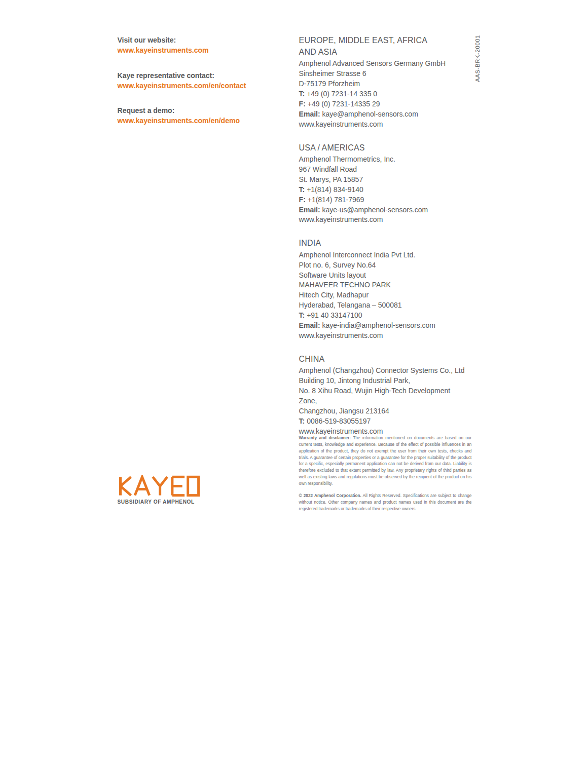AAS-BRK-20001
Visit our website: www.kayeinstruments.com
Kaye representative contact: www.kayeinstruments.com/en/contact
Request a demo: www.kayeinstruments.com/en/demo
EUROPE, MIDDLE EAST, AFRICA
AND ASIA
Amphenol Advanced Sensors Germany GmbH
Sinsheimer Strasse 6
D-75179 Pforzheim
T: +49 (0) 7231-14 335 0
F: +49 (0) 7231-14335 29
Email: kaye@amphenol-sensors.com
www.kayeinstruments.com
USA / AMERICAS
Amphenol Thermometrics, Inc.
967 Windfall Road
St. Marys, PA 15857
T: +1(814) 834-9140
F: +1(814) 781-7969
Email: kaye-us@amphenol-sensors.com
www.kayeinstruments.com
INDIA
Amphenol Interconnect India Pvt Ltd.
Plot no. 6, Survey No.64
Software Units layout
MAHAVEER TECHNO PARK
Hitech City, Madhapur
Hyderabad, Telangana – 500081
T: +91 40 33147100
Email: kaye-india@amphenol-sensors.com
www.kayeinstruments.com
CHINA
Amphenol (Changzhou) Connector Systems Co., Ltd
Building 10, Jintong Industrial Park,
No. 8 Xihu Road, Wujin High-Tech Development Zone,
Changzhou, Jiangsu 213164
T: 0086-519-83055197
www.kayeinstruments.com
Warranty and disclaimer: The information mentioned on documents are based on our current tests, knowledge and experience. Because of the effect of possible influences in an application of the product, they do not exempt the user from their own tests, checks and trials. A guarantee of certain properties or a guarantee for the proper suitability of the product for a specific, especially permanent application can not be derived from our data. Liability is therefore excluded to that extent permitted by law. Any proprietary rights of third parties as well as existing laws and regulations must be observed by the recipient of the product on his own responsibility.
© 2022 Amphenol Corporation. All Rights Reserved. Specifications are subject to change without notice. Other company names and product names used in this document are the registered trademarks or trademarks of their respective owners.
SUBSIDIARY OF AMPHENOL